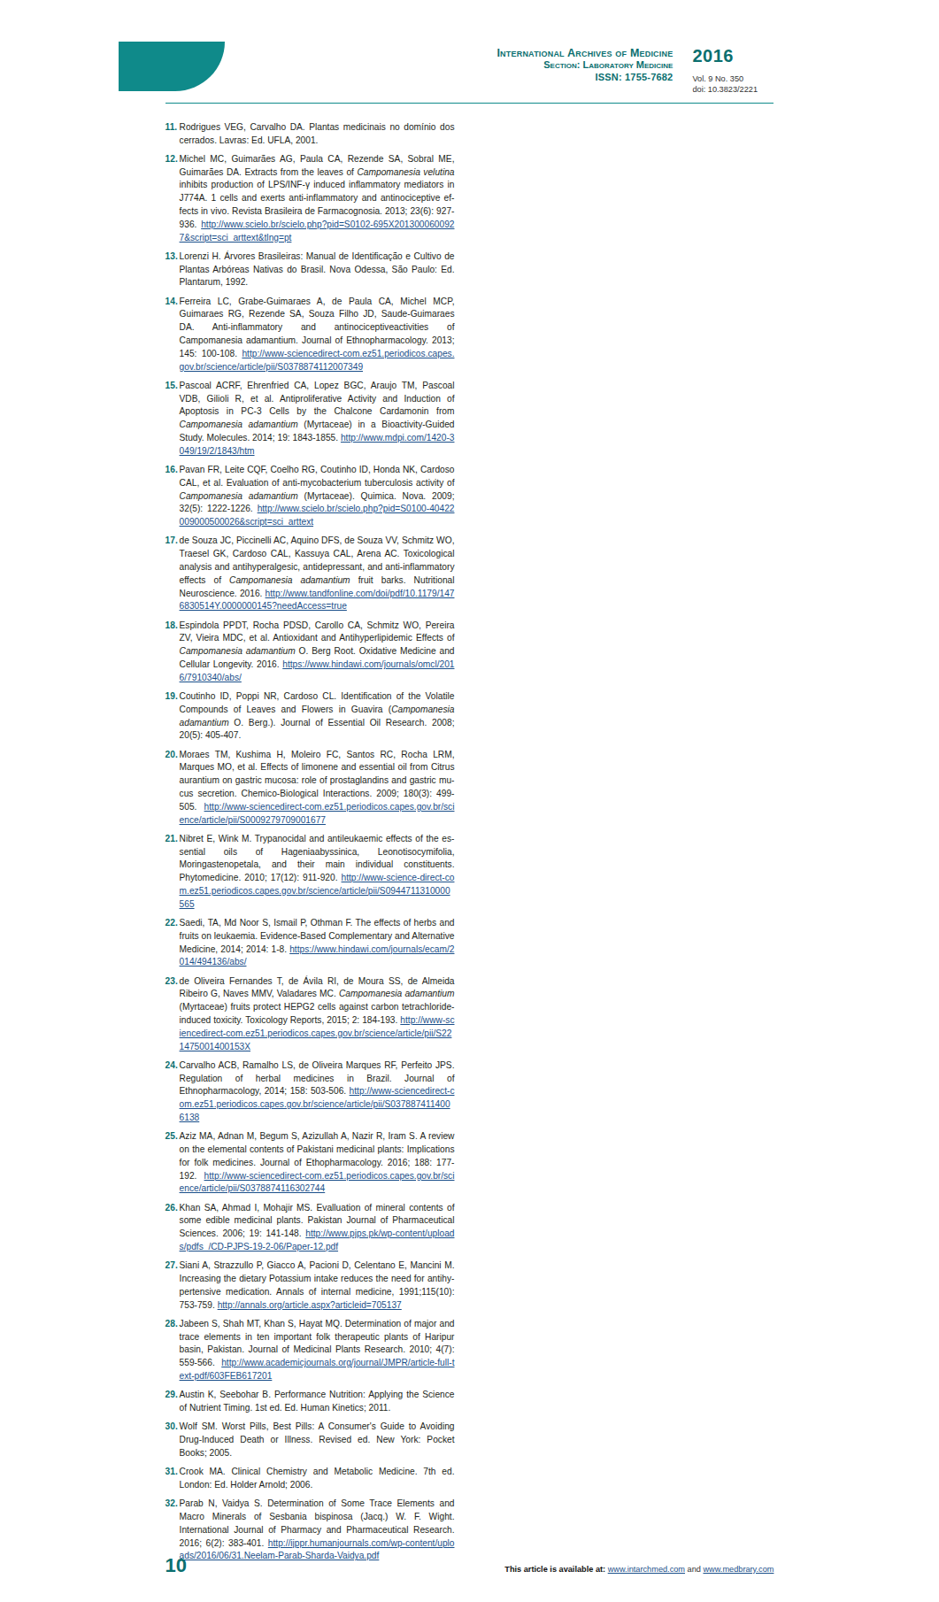International Archives of Medicine
Section: Laboratory Medicine
ISSN: 1755-7682
2016
Vol. 9 No. 350
doi: 10.3823/2221
11. Rodrigues VEG, Carvalho DA. Plantas medicinais no domínio dos cerrados. Lavras: Ed. UFLA, 2001.
12. Michel MC, Guimarães AG, Paula CA, Rezende SA, Sobral ME, Guimarães DA. Extracts from the leaves of Campomanesia velutina inhibits production of LPS/INF-γ induced inflammatory mediators in J774A. 1 cells and exerts anti-inflammatory and antinociceptive effects in vivo. Revista Brasileira de Farmacognosia. 2013; 23(6): 927-936. http://www.scielo.br/scielo.php?pid=S0102-695X2013000600927&script=sci_arttext&tlng=pt
13. Lorenzi H. Árvores Brasileiras: Manual de Identificação e Cultivo de Plantas Arbóreas Nativas do Brasil. Nova Odessa, São Paulo: Ed. Plantarum, 1992.
14. Ferreira LC, Grabe-Guimaraes A, de Paula CA, Michel MCP, Guimaraes RG, Rezende SA, Souza Filho JD, Saude-Guimaraes DA. Anti-inflammatory and antinociceptiveactivities of Campomanesia adamantium. Journal of Ethnopharmacology. 2013; 145: 100-108. http://www-sciencedirect-com.ez51.periodicos.capes.gov.br/science/article/pii/S0378874112007349
15. Pascoal ACRF, Ehrenfried CA, Lopez BGC, Araujo TM, Pascoal VDB, Gilioli R, et al. Antiproliferative Activity and Induction of Apoptosis in PC-3 Cells by the Chalcone Cardamonin from Campomanesia adamantium (Myrtaceae) in a Bioactivity-Guided Study. Molecules. 2014; 19: 1843-1855. http://www.mdpi.com/1420-3049/19/2/1843/htm
16. Pavan FR, Leite CQF, Coelho RG, Coutinho ID, Honda NK, Cardoso CAL, et al. Evaluation of anti-mycobacterium tuberculosis activity of Campomanesia adamantium (Myrtaceae). Quimica. Nova. 2009; 32(5): 1222-1226. http://www.scielo.br/scielo.php?pid=S0100-40422009000500026&script=sci_arttext
17. de Souza JC, Piccinelli AC, Aquino DFS, de Souza VV, Schmitz WO, Traesel GK, Cardoso CAL, Kassuya CAL, Arena AC. Toxicological analysis and antihyperalgesic, antidepressant, and anti-inflammatory effects of Campomanesia adamantium fruit barks. Nutritional Neuroscience. 2016. http://www.tandfonline.com/doi/pdf/10.1179/1476830514Y.0000000145?needAccess=true
18. Espindola PPDT, Rocha PDSD, Carollo CA, Schmitz WO, Pereira ZV, Vieira MDC, et al. Antioxidant and Antihyperlipidemic Effects of Campomanesia adamantium O. Berg Root. Oxidative Medicine and Cellular Longevity. 2016. https://www.hindawi.com/journals/omcl/2016/7910340/abs/
19. Coutinho ID, Poppi NR, Cardoso CL. Identification of the Volatile Compounds of Leaves and Flowers in Guavira (Campomanesia adamantium O. Berg.). Journal of Essential Oil Research. 2008; 20(5): 405-407.
20. Moraes TM, Kushima H, Moleiro FC, Santos RC, Rocha LRM, Marques MO, et al. Effects of limonene and essential oil from Citrus aurantium on gastric mucosa: role of prostaglandins and gastric mucus secretion. Chemico-Biological Interactions. 2009; 180(3): 499-505. http://www-sciencedirect-com.ez51.periodicos.capes.gov.br/science/article/pii/S0009279709001677
21. Nibret E, Wink M. Trypanocidal and antileukaemic effects of the essential oils of Hageniaabyssinica, Leonotisocymifolia, Moringastenopetala, and their main individual constituents. Phytomedicine. 2010; 17(12): 911-920. http://www-science-direct-com.ez51.periodicos.capes.gov.br/science/article/pii/S0944711310000565
22. Saedi, TA, Md Noor S, Ismail P, Othman F. The effects of herbs and fruits on leukaemia. Evidence-Based Complementary and Alternative Medicine, 2014; 2014: 1-8. https://www.hindawi.com/journals/ecam/2014/494136/abs/
23. de Oliveira Fernandes T, de Ávila RI, de Moura SS, de Almeida Ribeiro G, Naves MMV, Valadares MC. Campomanesia adamantium (Myrtaceae) fruits protect HEPG2 cells against carbon tetrachloride-induced toxicity. Toxicology Reports, 2015; 2: 184-193. http://www-sciencedirect-com.ez51.periodicos.capes.gov.br/science/article/pii/S221475001400153X
24. Carvalho ACB, Ramalho LS, de Oliveira Marques RF, Perfeito JPS. Regulation of herbal medicines in Brazil. Journal of Ethnopharmacology, 2014; 158: 503-506. http://www-sciencedirect-com.ez51.periodicos.capes.gov.br/science/article/pii/S0378874114006138
25. Aziz MA, Adnan M, Begum S, Azizullah A, Nazir R, Iram S. A review on the elemental contents of Pakistani medicinal plants: Implications for folk medicines. Journal of Ethopharmacology. 2016; 188: 177-192. http://www-sciencedirect-com.ez51.periodicos.capes.gov.br/science/article/pii/S0378874116302744
26. Khan SA, Ahmad I, Mohajir MS. Evalluation of mineral contents of some edible medicinal plants. Pakistan Journal of Pharmaceutical Sciences. 2006; 19: 141-148. http://www.pjps.pk/wp-content/uploads/pdfs_/CD-PJPS-19-2-06/Paper-12.pdf
27. Siani A, Strazzullo P, Giacco A, Pacioni D, Celentano E, Mancini M. Increasing the dietary Potassium intake reduces the need for antihypertensive medication. Annals of internal medicine, 1991;115(10): 753-759. http://annals.org/article.aspx?articleid=705137
28. Jabeen S, Shah MT, Khan S, Hayat MQ. Determination of major and trace elements in ten important folk therapeutic plants of Haripur basin, Pakistan. Journal of Medicinal Plants Research. 2010; 4(7): 559-566. http://www.academicjournals.org/journal/JMPR/article-full-text-pdf/603FEB617201
29. Austin K, Seebohar B. Performance Nutrition: Applying the Science of Nutrient Timing. 1st ed. Ed. Human Kinetics; 2011.
30. Wolf SM. Worst Pills, Best Pills: A Consumer's Guide to Avoiding Drug-Induced Death or Illness. Revised ed. New York: Pocket Books; 2005.
31. Crook MA. Clinical Chemistry and Metabolic Medicine. 7th ed. London: Ed. Holder Arnold; 2006.
32. Parab N, Vaidya S. Determination of Some Trace Elements and Macro Minerals of Sesbania bispinosa (Jacq.) W. F. Wight. International Journal of Pharmacy and Pharmaceutical Research. 2016; 6(2): 383-401. http://ijppr.humanjournals.com/wp-content/uploads/2016/06/31.Neelam-Parab-Sharda-Vaidya.pdf
10
This article is available at: www.intarchmed.com and www.medbrary.com